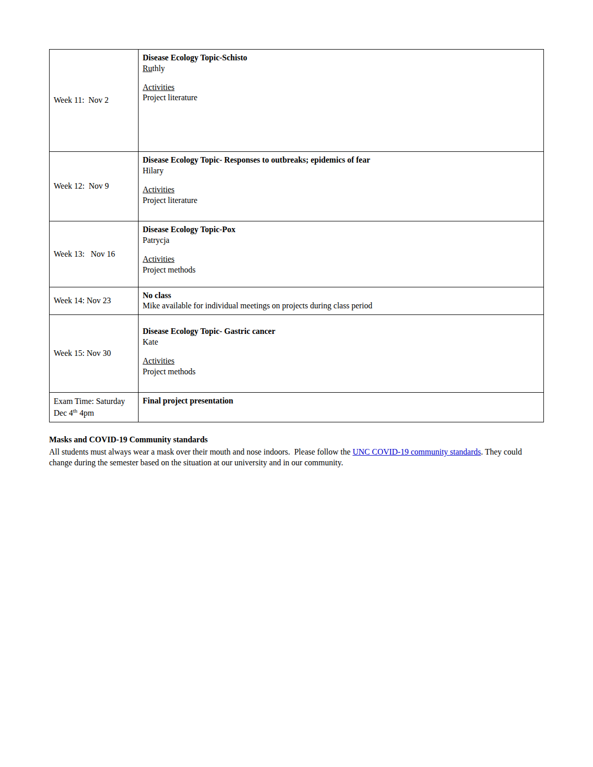| Week 11: Nov 2 | Disease Ecology Topic-Schisto Ru thly Activities Project literature |
| Week 12: Nov 9 | Disease Ecology Topic- Responses to outbreaks; epidemics of fear Hilary Activities Project literature |
| Week 13: Nov 16 | Disease Ecology Topic-Pox Patrycja Activities Project methods |
| Week 14: Nov 23 | No class Mike available for individual meetings on projects during class period |
| Week 15: Nov 30 | Disease Ecology Topic- Gastric cancer Kate Activities Project methods |
| Exam Time: Saturday Dec 4 th 4pm | Final project presentation |
Masks and COVID-19 Community standards
All students must always wear a mask over their mouth and nose indoors. Please follow the UNC COVID-19 community standards. They could change during the semester based on the situation at our university and in our community.